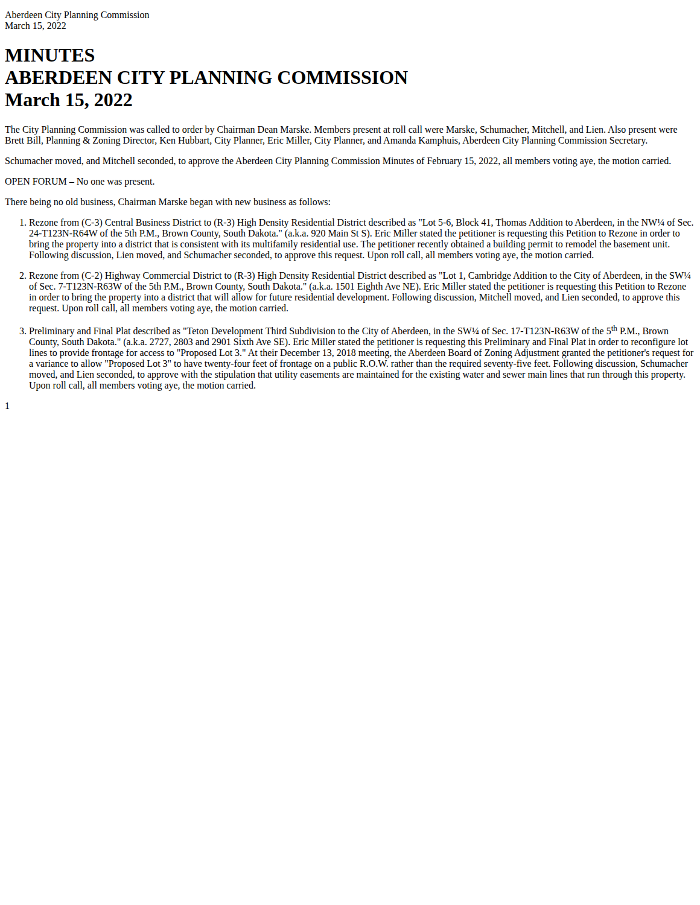Aberdeen City Planning Commission
March 15, 2022
MINUTES
ABERDEEN CITY PLANNING COMMISSION
March 15, 2022
The City Planning Commission was called to order by Chairman Dean Marske. Members present at roll call were Marske, Schumacher, Mitchell, and Lien. Also present were Brett Bill, Planning & Zoning Director, Ken Hubbart, City Planner, Eric Miller, City Planner, and Amanda Kamphuis, Aberdeen City Planning Commission Secretary.
Schumacher moved, and Mitchell seconded, to approve the Aberdeen City Planning Commission Minutes of February 15, 2022, all members voting aye, the motion carried.
OPEN FORUM – No one was present.
There being no old business, Chairman Marske began with new business as follows:
Rezone from (C-3) Central Business District to (R-3) High Density Residential District described as "Lot 5-6, Block 41, Thomas Addition to Aberdeen, in the NW¼ of Sec. 24-T123N-R64W of the 5th P.M., Brown County, South Dakota." (a.k.a. 920 Main St S). Eric Miller stated the petitioner is requesting this Petition to Rezone in order to bring the property into a district that is consistent with its multifamily residential use. The petitioner recently obtained a building permit to remodel the basement unit. Following discussion, Lien moved, and Schumacher seconded, to approve this request. Upon roll call, all members voting aye, the motion carried.
Rezone from (C-2) Highway Commercial District to (R-3) High Density Residential District described as "Lot 1, Cambridge Addition to the City of Aberdeen, in the SW¼ of Sec. 7-T123N-R63W of the 5th P.M., Brown County, South Dakota." (a.k.a. 1501 Eighth Ave NE). Eric Miller stated the petitioner is requesting this Petition to Rezone in order to bring the property into a district that will allow for future residential development. Following discussion, Mitchell moved, and Lien seconded, to approve this request. Upon roll call, all members voting aye, the motion carried.
Preliminary and Final Plat described as "Teton Development Third Subdivision to the City of Aberdeen, in the SW¼ of Sec. 17-T123N-R63W of the 5th P.M., Brown County, South Dakota." (a.k.a. 2727, 2803 and 2901 Sixth Ave SE). Eric Miller stated the petitioner is requesting this Preliminary and Final Plat in order to reconfigure lot lines to provide frontage for access to "Proposed Lot 3." At their December 13, 2018 meeting, the Aberdeen Board of Zoning Adjustment granted the petitioner's request for a variance to allow "Proposed Lot 3" to have twenty-four feet of frontage on a public R.O.W. rather than the required seventy-five feet. Following discussion, Schumacher moved, and Lien seconded, to approve with the stipulation that utility easements are maintained for the existing water and sewer main lines that run through this property. Upon roll call, all members voting aye, the motion carried.
1